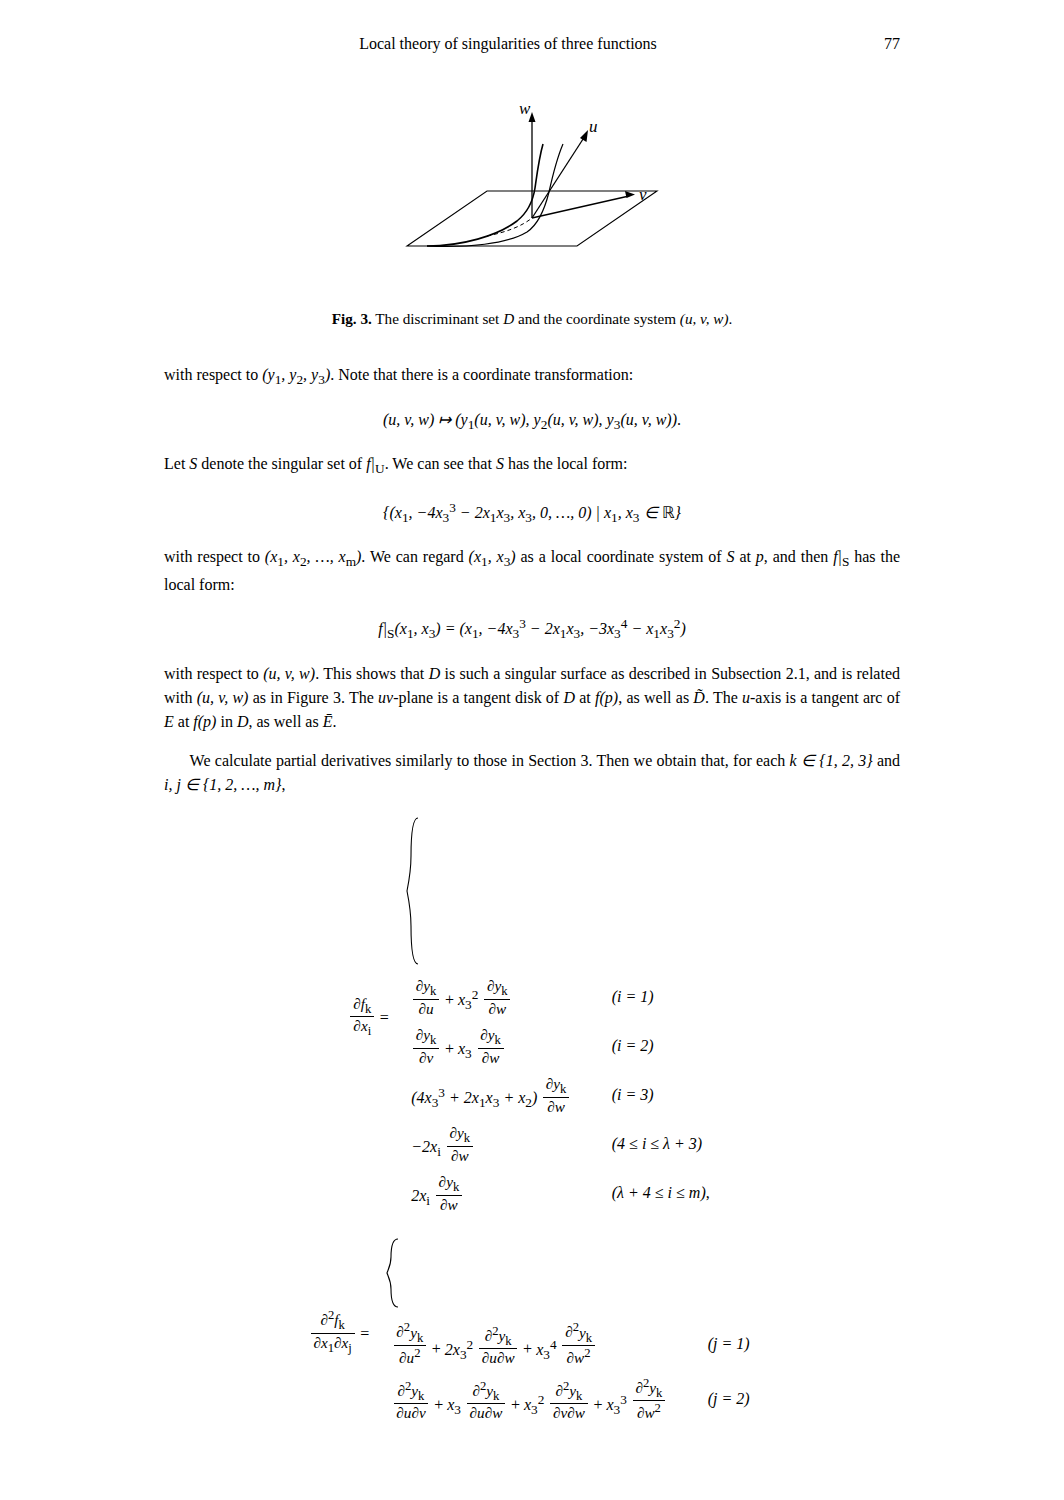Local theory of singularities of three functions 77
w u v
Fig. 3. The discriminant set D and the coordinate system (u, v, w).
with respect to (y1, y2, y3). Note that there is a coordinate transformation:
(u, v, w) ↦ (y1(u, v, w), y2(u, v, w), y3(u, v, w)).
Let S denote the singular set of f|U. We can see that S has the local form:
{(x1, −4x33 − 2x1x3, x3, 0, …, 0) | x1, x3 ∈ ℝ}
with respect to (x1, x2, …, xm). We can regard (x1, x3) as a local coordinate system of S at p, and then f|S has the local form:
f|S(x1, x3) = (x1, −4x33 − 2x1x3, −3x34 − x1x32)
with respect to (u, v, w). This shows that D is such a singular surface as described in Subsection 2.1, and is related with (u, v, w) as in Figure 3. The uv-plane is a tangent disk of D at f(p), as well as D̃. The u-axis is a tangent arc of E at f(p) in D, as well as Ē.
We calculate partial derivatives similarly to those in Section 3. Then we obtain that, for each k ∈ {1, 2, 3} and i, j ∈ {1, 2, …, m},
∂fk∂xi =
| ∂ y k ∂ u + x 3 2 ∂ y k ∂ w | (i = 1) |
| ∂ y k ∂ v + x 3 ∂ y k ∂ w | (i = 2) |
| (4x 3 3 + 2x 1 x 3 + x 2 ) ∂ y k ∂ w | (i = 3) |
| −2x i ∂ y k ∂ w | (4 ≤ i ≤ λ + 3) |
| 2x i ∂ y k ∂ w | (λ + 4 ≤ i ≤ m) , |
∂2fk∂x1∂xj =
| ∂ 2 y k ∂ u 2 + 2x 3 2 ∂ 2 y k ∂ u ∂ w + x 3 4 ∂ 2 y k ∂ w 2 | (j = 1) |
| ∂ 2 y k ∂ u ∂ v + x 3 ∂ 2 y k ∂ u ∂ w + x 3 2 ∂ 2 y k ∂ v ∂ w + x 3 3 ∂ 2 y k ∂ w 2 | (j = 2) |